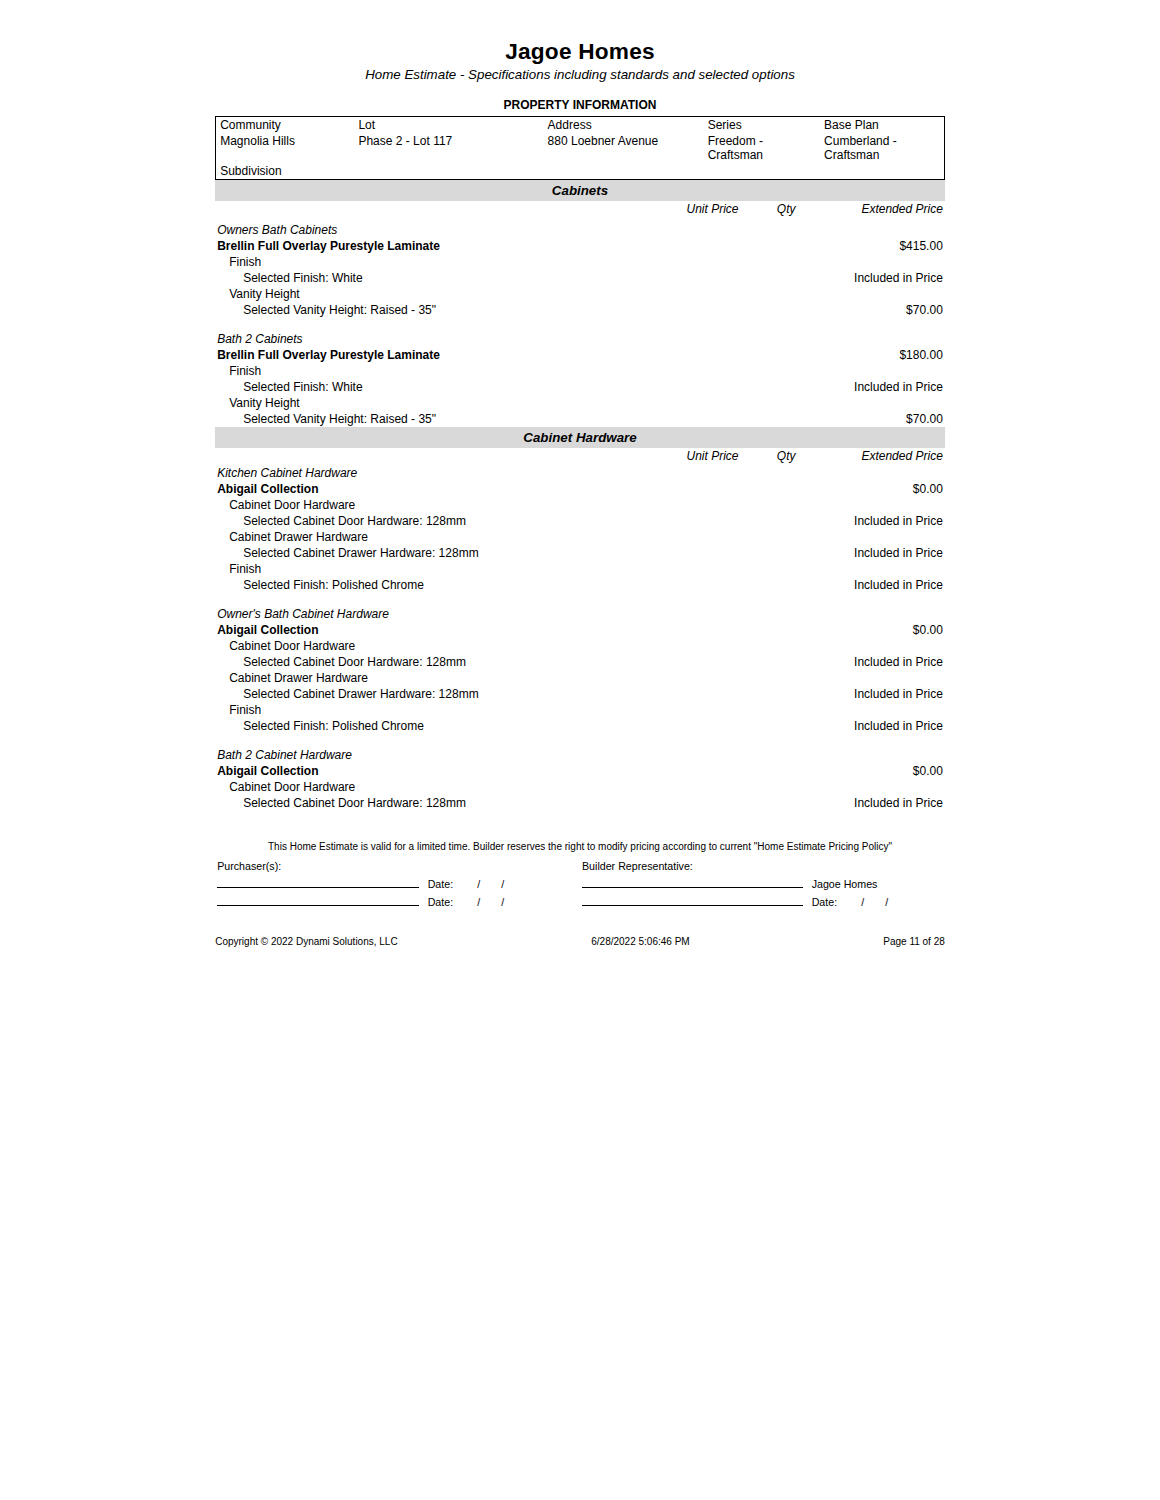Jagoe Homes
Home Estimate - Specifications including standards and selected options
PROPERTY INFORMATION
| Community | Lot | Address | Series | Base Plan |
| Magnolia Hills | Phase 2 - Lot 117 | 880 Loebner Avenue | Freedom - Craftsman | Cumberland - Craftsman |
| Subdivision | | | | |
Cabinets
| | Unit Price | Qty | Extended Price |
| Owners Bath Cabinets | | | |
| Brellin Full Overlay Purestyle Laminate | | | $415.00 |
| Finish | | | |
| Selected Finish: White | | | Included in Price |
| Vanity Height | | | |
| Selected Vanity Height: Raised - 35" | | | $70.00 |
| Bath 2 Cabinets | | | |
| Brellin Full Overlay Purestyle Laminate | | | $180.00 |
| Finish | | | |
| Selected Finish: White | | | Included in Price |
| Vanity Height | | | |
| Selected Vanity Height: Raised - 35" | | | $70.00 |
Cabinet Hardware
| | Unit Price | Qty | Extended Price |
| Kitchen Cabinet Hardware | | | |
| Abigail Collection | | | $0.00 |
| Cabinet Door Hardware | | | |
| Selected Cabinet Door Hardware: 128mm | | | Included in Price |
| Cabinet Drawer Hardware | | | |
| Selected Cabinet Drawer Hardware: 128mm | | | Included in Price |
| Finish | | | |
| Selected Finish: Polished Chrome | | | Included in Price |
| Owner's Bath Cabinet Hardware | | | |
| Abigail Collection | | | $0.00 |
| Cabinet Door Hardware | | | |
| Selected Cabinet Door Hardware: 128mm | | | Included in Price |
| Cabinet Drawer Hardware | | | |
| Selected Cabinet Drawer Hardware: 128mm | | | Included in Price |
| Finish | | | |
| Selected Finish: Polished Chrome | | | Included in Price |
| Bath 2 Cabinet Hardware | | | |
| Abigail Collection | | | $0.00 |
| Cabinet Door Hardware | | | |
| Selected Cabinet Door Hardware: 128mm | | | Included in Price |
This Home Estimate is valid for a limited time. Builder reserves the right to modify pricing according to current "Home Estimate Pricing Policy"
| Purchaser(s): | Builder Representative: |
| Date: / / | Jagoe Homes |
| Date: / / | Date: / / |
Copyright © 2022 Dynami Solutions, LLC
6/28/2022 5:06:46 PM
Page 11 of 28